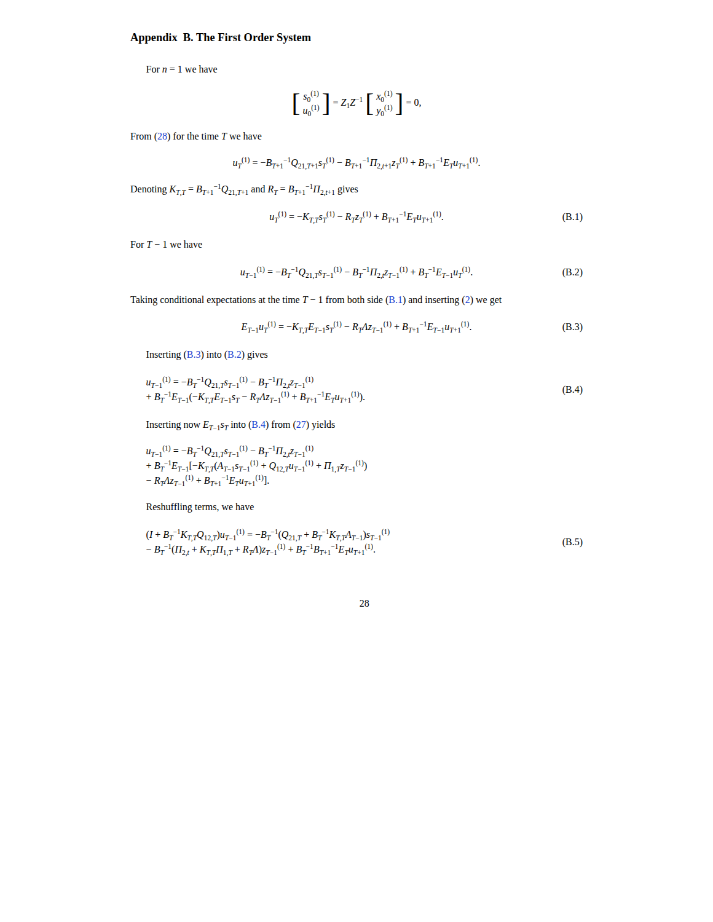Appendix B. The First Order System
For n = 1 we have
[ s0(1) u0(1) ] = Z1Z−1 [ x0(1) y0(1) ] = 0,
From (28) for the time T we have
uT(1) = −BT+1−1Q21,T+1sT(1) − BT+1−1Π2,t+1zT(1) + BT+1−1ETuT+1(1).
Denoting KT,T = BT+1−1Q21,T+1 and RT = BT+1−1Π2,t+1 gives
(B.1) uT(1) = −KT,TsT(1) − RTzT(1) + BT+1−1ETuT+1(1). (B.1)
For T − 1 we have
(B.2) uT−1(1) = −BT−1Q21,TsT−1(1) − BT−1Π2,tzT−1(1) + BT−1ET−1uT(1). (B.2)
Taking conditional expectations at the time T − 1 from both side (B.1) and inserting (2) we get
(B.3) ET−1uT(1) = −KT,TET−1sT(1) − RTΛzT−1(1) + BT+1−1ET−1uT+1(1). (B.3)
Inserting (B.3) into (B.2) gives
uT−1(1) = −BT−1Q21,TsT−1(1) − BT−1Π2,tzT−1(1)
+ BT−1ET−1(−KT,TET−1sT − RTΛzT−1(1) + BT+1−1ETuT+1(1)). (B.4)
Inserting now ET−1sT into (B.4) from (27) yields
uT−1(1) = −BT−1Q21,TsT−1(1) − BT−1Π2,tzT−1(1)
+ BT−1ET−1[−KT,T(AT−1sT−1(1) + Q12,TuT−1(1) + Π1,TzT−1(1))
− RTΛzT−1(1) + BT+1−1ETuT+1(1)].
Reshuffling terms, we have
(I + BT−1KT,TQ12,T)uT−1(1) = −BT−1(Q21,T + BT−1KT,TAT−1)sT−1(1)
− BT−1(Π2,t + KT,TΠ1,T + RTΛ)zT−1(1) + BT−1BT+1−1ETuT+1(1). (B.5)
28